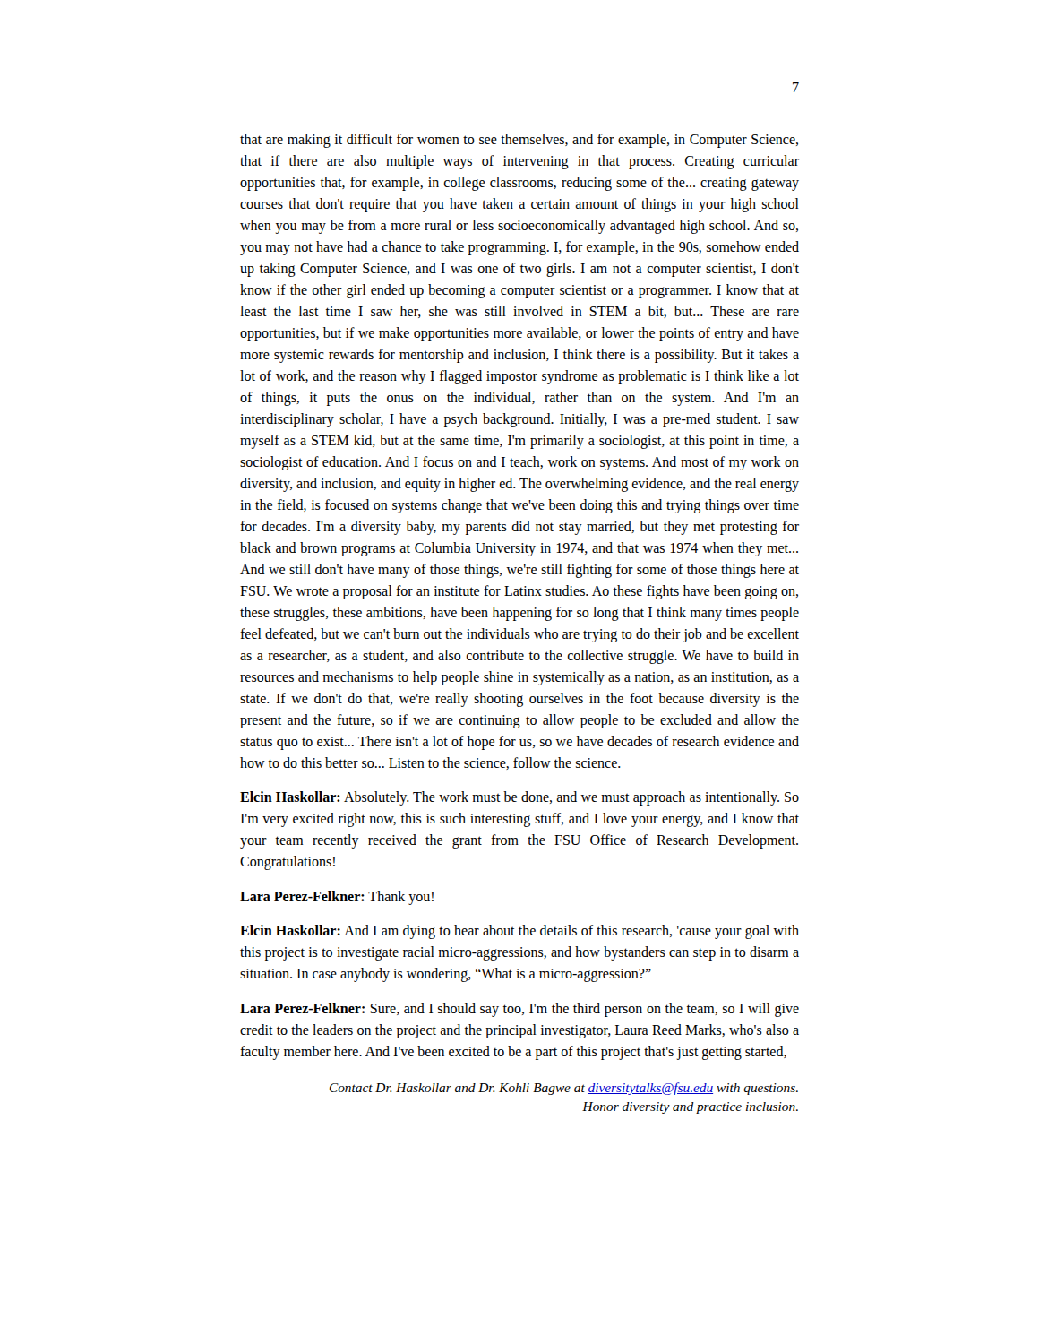7
that are making it difficult for women to see themselves, and for example, in Computer Science, that if there are also multiple ways of intervening in that process. Creating curricular opportunities that, for example, in college classrooms, reducing some of the... creating gateway courses that don't require that you have taken a certain amount of things in your high school when you may be from a more rural or less socioeconomically advantaged high school. And so, you may not have had a chance to take programming. I, for example, in the 90s, somehow ended up taking Computer Science, and I was one of two girls. I am not a computer scientist, I don't know if the other girl ended up becoming a computer scientist or a programmer. I know that at least the last time I saw her, she was still involved in STEM a bit, but... These are rare opportunities, but if we make opportunities more available, or lower the points of entry and have more systemic rewards for mentorship and inclusion, I think there is a possibility. But it takes a lot of work, and the reason why I flagged impostor syndrome as problematic is I think like a lot of things, it puts the onus on the individual, rather than on the system. And I'm an interdisciplinary scholar, I have a psych background. Initially, I was a pre-med student. I saw myself as a STEM kid, but at the same time, I'm primarily a sociologist, at this point in time, a sociologist of education. And I focus on and I teach, work on systems. And most of my work on diversity, and inclusion, and equity in higher ed. The overwhelming evidence, and the real energy in the field, is focused on systems change that we've been doing this and trying things over time for decades. I'm a diversity baby, my parents did not stay married, but they met protesting for black and brown programs at Columbia University in 1974, and that was 1974 when they met... And we still don't have many of those things, we're still fighting for some of those things here at FSU. We wrote a proposal for an institute for Latinx studies. Ao these fights have been going on, these struggles, these ambitions, have been happening for so long that I think many times people feel defeated, but we can't burn out the individuals who are trying to do their job and be excellent as a researcher, as a student, and also contribute to the collective struggle. We have to build in resources and mechanisms to help people shine in systemically as a nation, as an institution, as a state. If we don't do that, we're really shooting ourselves in the foot because diversity is the present and the future, so if we are continuing to allow people to be excluded and allow the status quo to exist... There isn't a lot of hope for us, so we have decades of research evidence and how to do this better so... Listen to the science, follow the science.
Elcin Haskollar: Absolutely. The work must be done, and we must approach as intentionally. So I'm very excited right now, this is such interesting stuff, and I love your energy, and I know that your team recently received the grant from the FSU Office of Research Development. Congratulations!
Lara Perez-Felkner: Thank you!
Elcin Haskollar: And I am dying to hear about the details of this research, 'cause your goal with this project is to investigate racial micro-aggressions, and how bystanders can step in to disarm a situation. In case anybody is wondering, “What is a micro-aggression?”
Lara Perez-Felkner: Sure, and I should say too, I'm the third person on the team, so I will give credit to the leaders on the project and the principal investigator, Laura Reed Marks, who's also a faculty member here. And I've been excited to be a part of this project that's just getting started,
Contact Dr. Haskollar and Dr. Kohli Bagwe at diversitytalks@fsu.edu with questions.
Honor diversity and practice inclusion.